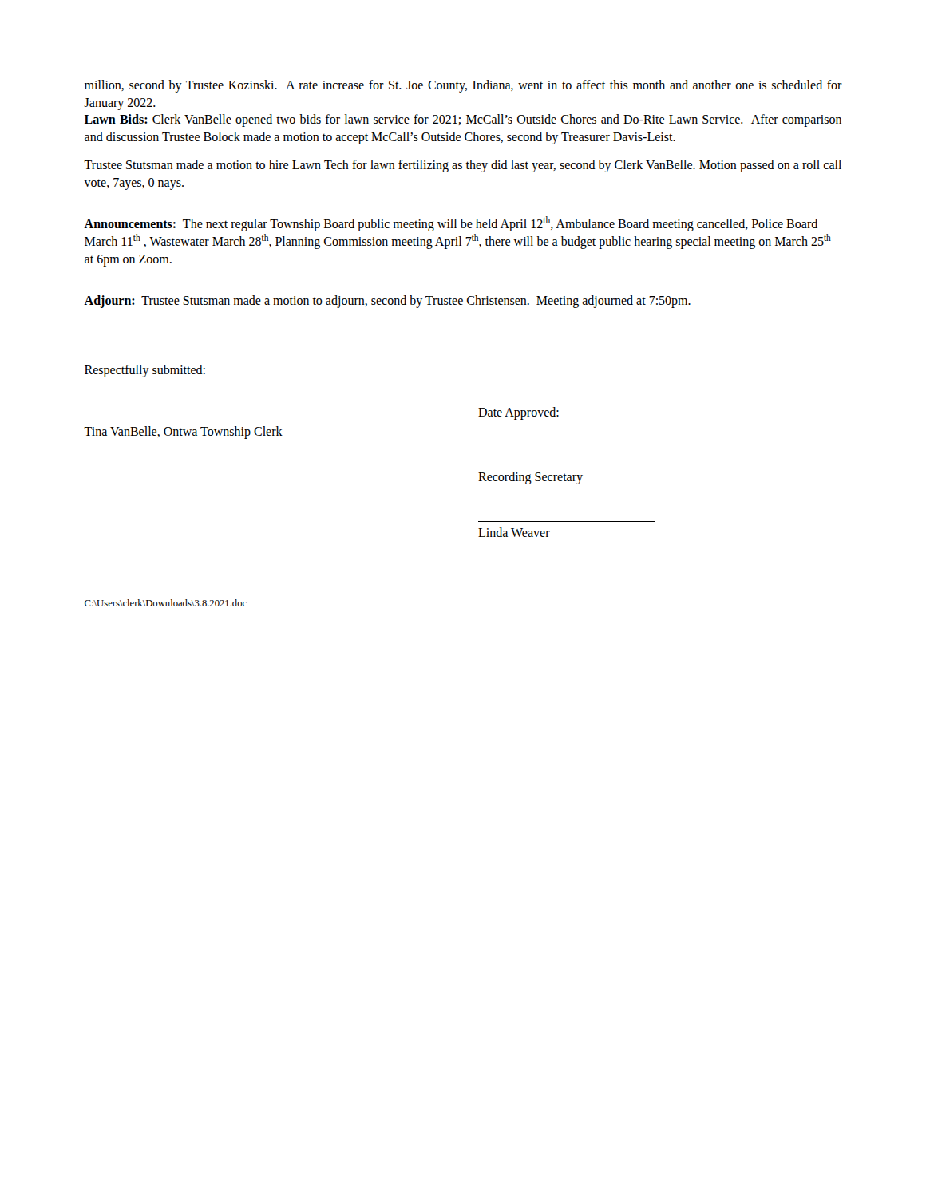million, second by Trustee Kozinski. A rate increase for St. Joe County, Indiana, went in to affect this month and another one is scheduled for January 2022.
Lawn Bids: Clerk VanBelle opened two bids for lawn service for 2021; McCall’s Outside Chores and Do-Rite Lawn Service. After comparison and discussion Trustee Bolock made a motion to accept McCall’s Outside Chores, second by Treasurer Davis-Leist.
Trustee Stutsman made a motion to hire Lawn Tech for lawn fertilizing as they did last year, second by Clerk VanBelle. Motion passed on a roll call vote, 7ayes, 0 nays.
Announcements: The next regular Township Board public meeting will be held April 12th, Ambulance Board meeting cancelled, Police Board March 11th , Wastewater March 28th, Planning Commission meeting April 7th, there will be a budget public hearing special meeting on March 25th at 6pm on Zoom.
Adjourn: Trustee Stutsman made a motion to adjourn, second by Trustee Christensen. Meeting adjourned at 7:50pm.
Respectfully submitted:
| Tina VanBelle, Ontwa Township Clerk | Date Approved: |
| | Recording Secretary Linda Weaver |
C:\Users\clerk\Downloads\3.8.2021.doc